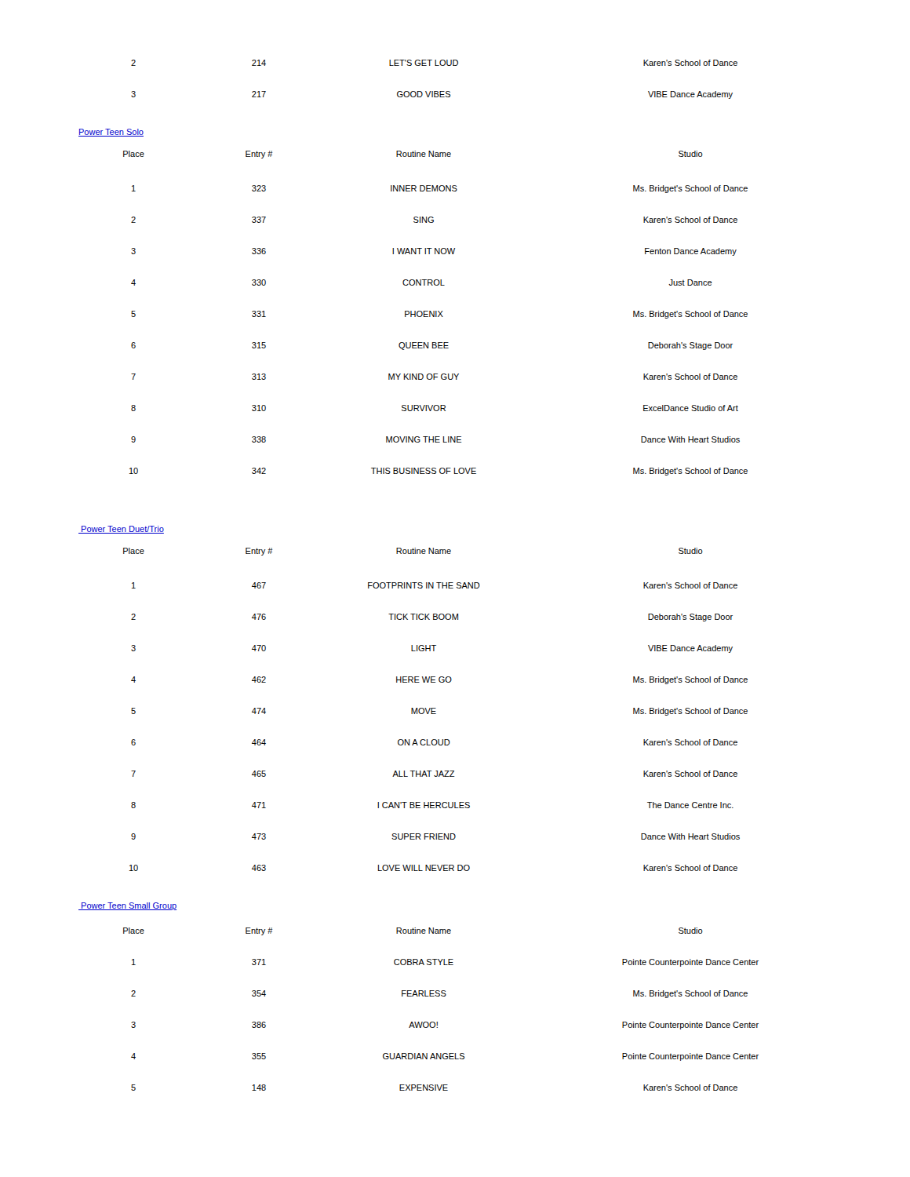| 2 | 214 | LET'S GET LOUD | Karen's School of Dance |
| 3 | 217 | GOOD VIBES | VIBE Dance Academy |
Power Teen Solo
| Place | Entry # | Routine Name | Studio |
| 1 | 323 | INNER DEMONS | Ms. Bridget's School of Dance |
| 2 | 337 | SING | Karen's School of Dance |
| 3 | 336 | I WANT IT NOW | Fenton Dance Academy |
| 4 | 330 | CONTROL | Just Dance |
| 5 | 331 | PHOENIX | Ms. Bridget's School of Dance |
| 6 | 315 | QUEEN BEE | Deborah's Stage Door |
| 7 | 313 | MY KIND OF GUY | Karen's School of Dance |
| 8 | 310 | SURVIVOR | ExcelDance Studio of Art |
| 9 | 338 | MOVING THE LINE | Dance With Heart Studios |
| 10 | 342 | THIS BUSINESS OF LOVE | Ms. Bridget's School of Dance |
Power Teen Duet/Trio
| Place | Entry # | Routine Name | Studio |
| 1 | 467 | FOOTPRINTS IN THE SAND | Karen's School of Dance |
| 2 | 476 | TICK TICK BOOM | Deborah's Stage Door |
| 3 | 470 | LIGHT | VIBE Dance Academy |
| 4 | 462 | HERE WE GO | Ms. Bridget's School of Dance |
| 5 | 474 | MOVE | Ms. Bridget's School of Dance |
| 6 | 464 | ON A CLOUD | Karen's School of Dance |
| 7 | 465 | ALL THAT JAZZ | Karen's School of Dance |
| 8 | 471 | I CAN'T BE HERCULES | The Dance Centre Inc. |
| 9 | 473 | SUPER FRIEND | Dance With Heart Studios |
| 10 | 463 | LOVE WILL NEVER DO | Karen's School of Dance |
Power Teen Small Group
| Place | Entry # | Routine Name | Studio |
| 1 | 371 | COBRA STYLE | Pointe Counterpointe Dance Center |
| 2 | 354 | FEARLESS | Ms. Bridget's School of Dance |
| 3 | 386 | AWOO! | Pointe Counterpointe Dance Center |
| 4 | 355 | GUARDIAN ANGELS | Pointe Counterpointe Dance Center |
| 5 | 148 | EXPENSIVE | Karen's School of Dance |